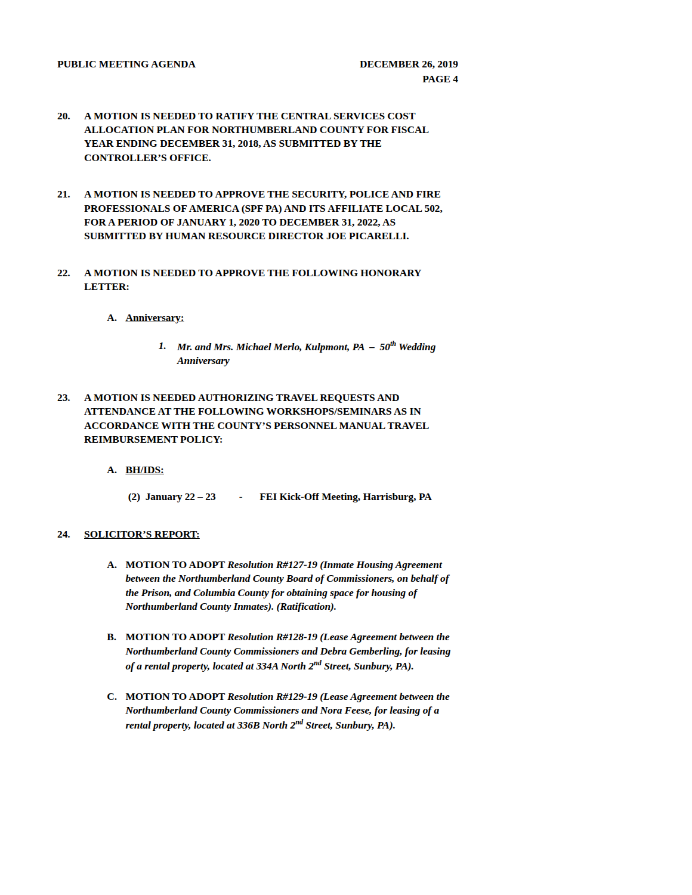PUBLIC MEETING AGENDA
DECEMBER 26, 2019
PAGE 4
20. A MOTION IS NEEDED TO RATIFY THE CENTRAL SERVICES COST ALLOCATION PLAN FOR NORTHUMBERLAND COUNTY FOR FISCAL YEAR ENDING DECEMBER 31, 2018, AS SUBMITTED BY THE CONTROLLER’S OFFICE.
21. A MOTION IS NEEDED TO APPROVE THE SECURITY, POLICE AND FIRE PROFESSIONALS OF AMERICA (SPF PA) AND ITS AFFILIATE LOCAL 502, FOR A PERIOD OF JANUARY 1, 2020 TO DECEMBER 31, 2022, AS SUBMITTED BY HUMAN RESOURCE DIRECTOR JOE PICARELLI.
22. A MOTION IS NEEDED TO APPROVE THE FOLLOWING HONORARY LETTER:
A. Anniversary:
1. Mr. and Mrs. Michael Merlo, Kulpmont, PA – 50th Wedding Anniversary
23. A MOTION IS NEEDED AUTHORIZING TRAVEL REQUESTS AND ATTENDANCE AT THE FOLLOWING WORKSHOPS/SEMINARS AS IN ACCORDANCE WITH THE COUNTY’S PERSONNEL MANUAL TRAVEL REIMBURSEMENT POLICY:
A. BH/IDS:
| (2) January 22 – 23 | - | FEI Kick-Off Meeting, Harrisburg, PA |
24. SOLICITOR’S REPORT:
A. MOTION TO ADOPT Resolution R#127-19 (Inmate Housing Agreement between the Northumberland County Board of Commissioners, on behalf of the Prison, and Columbia County for obtaining space for housing of Northumberland County Inmates). (Ratification).
B. MOTION TO ADOPT Resolution R#128-19 (Lease Agreement between the Northumberland County Commissioners and Debra Gemberling, for leasing of a rental property, located at 334A North 2nd Street, Sunbury, PA).
C. MOTION TO ADOPT Resolution R#129-19 (Lease Agreement between the Northumberland County Commissioners and Nora Feese, for leasing of a rental property, located at 336B North 2nd Street, Sunbury, PA).